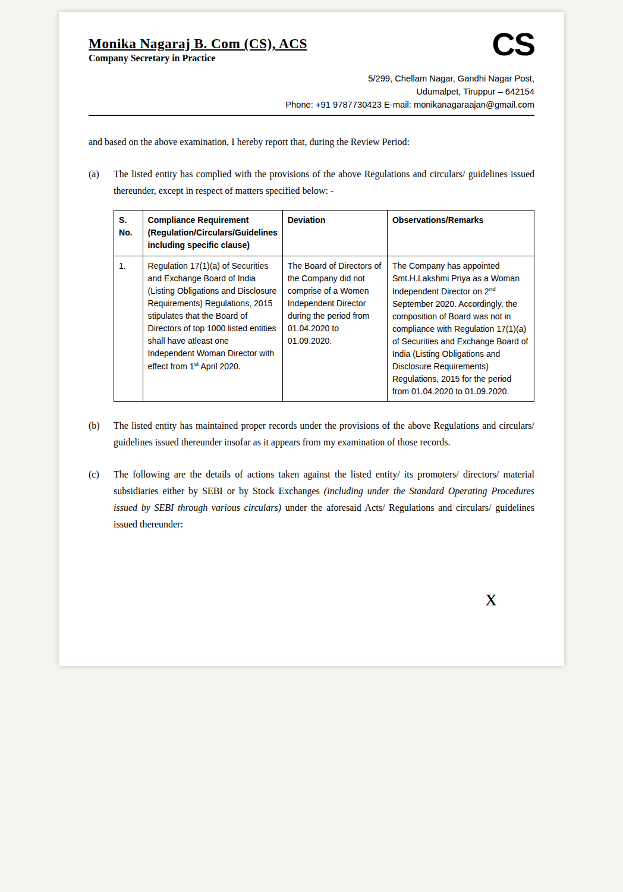CS
Monika Nagaraj B. Com (CS), ACS
Company Secretary in Practice
5/299, Chellam Nagar, Gandhi Nagar Post,
Udumalpet, Tiruppur – 642154
Phone: +91 9787730423 E-mail: monikanagaraajan@gmail.com
and based on the above examination, I hereby report that, during the Review Period:
(a) The listed entity has complied with the provisions of the above Regulations and circulars/ guidelines issued thereunder, except in respect of matters specified below: -
| S. No. | Compliance Requirement (Regulation/Circulars/Guidelines including specific clause) | Deviation | Observations/Remarks |
| --- | --- | --- | --- |
| 1. | Regulation 17(1)(a) of Securities and Exchange Board of India (Listing Obligations and Disclosure Requirements) Regulations, 2015 stipulates that the Board of Directors of top 1000 listed entities shall have atleast one Independent Woman Director with effect from 1 st April 2020. | The Board of Directors of the Company did not comprise of a Women Independent Director during the period from 01.04.2020 to 01.09.2020. | The Company has appointed Smt.H.Lakshmi Priya as a Woman Independent Director on 2 nd September 2020. Accordingly, the composition of Board was not in compliance with Regulation 17(1)(a) of Securities and Exchange Board of India (Listing Obligations and Disclosure Requirements) Regulations, 2015 for the period from 01.04.2020 to 01.09.2020. |
(b) The listed entity has maintained proper records under the provisions of the above Regulations and circulars/ guidelines issued thereunder insofar as it appears from my examination of those records.
(c) The following are the details of actions taken against the listed entity/ its promoters/ directors/ material subsidiaries either by SEBI or by Stock Exchanges (including under the Standard Operating Procedures issued by SEBI through various circulars) under the aforesaid Acts/ Regulations and circulars/ guidelines issued thereunder:
 x